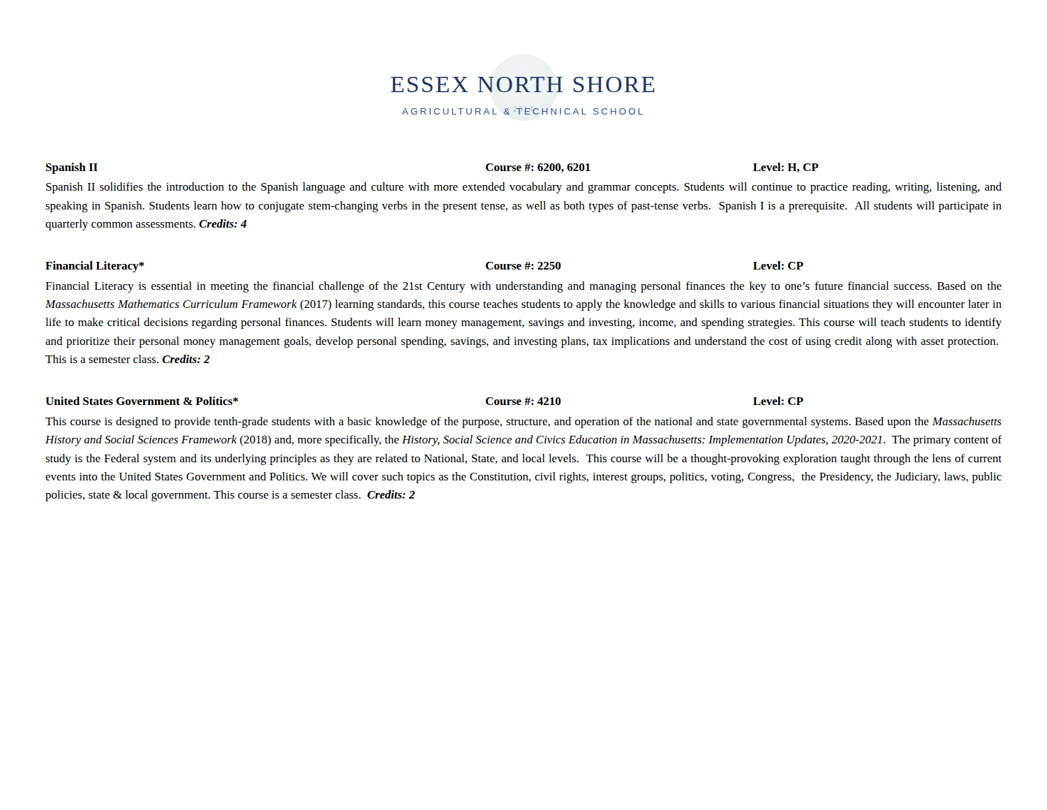ESSEX NORTH SHORE
AGRICULTURAL & TECHNICAL SCHOOL
Spanish II Course #: 6200, 6201 Level: H, CP
Spanish II solidifies the introduction to the Spanish language and culture with more extended vocabulary and grammar concepts. Students will continue to practice reading, writing, listening, and speaking in Spanish. Students learn how to conjugate stem-changing verbs in the present tense, as well as both types of past-tense verbs. Spanish I is a prerequisite. All students will participate in quarterly common assessments. Credits: 4
Financial Literacy* Course #: 2250 Level: CP
Financial Literacy is essential in meeting the financial challenge of the 21st Century with understanding and managing personal finances the key to one’s future financial success. Based on the Massachusetts Mathematics Curriculum Framework (2017) learning standards, this course teaches students to apply the knowledge and skills to various financial situations they will encounter later in life to make critical decisions regarding personal finances. Students will learn money management, savings and investing, income, and spending strategies. This course will teach students to identify and prioritize their personal money management goals, develop personal spending, savings, and investing plans, tax implications and understand the cost of using credit along with asset protection. This is a semester class. Credits: 2
United States Government & Politics* Course #: 4210 Level: CP
This course is designed to provide tenth-grade students with a basic knowledge of the purpose, structure, and operation of the national and state governmental systems. Based upon the Massachusetts History and Social Sciences Framework (2018) and, more specifically, the History, Social Science and Civics Education in Massachusetts: Implementation Updates, 2020-2021. The primary content of study is the Federal system and its underlying principles as they are related to National, State, and local levels. This course will be a thought-provoking exploration taught through the lens of current events into the United States Government and Politics. We will cover such topics as the Constitution, civil rights, interest groups, politics, voting, Congress, the Presidency, the Judiciary, laws, public policies, state & local government. This course is a semester class. Credits: 2